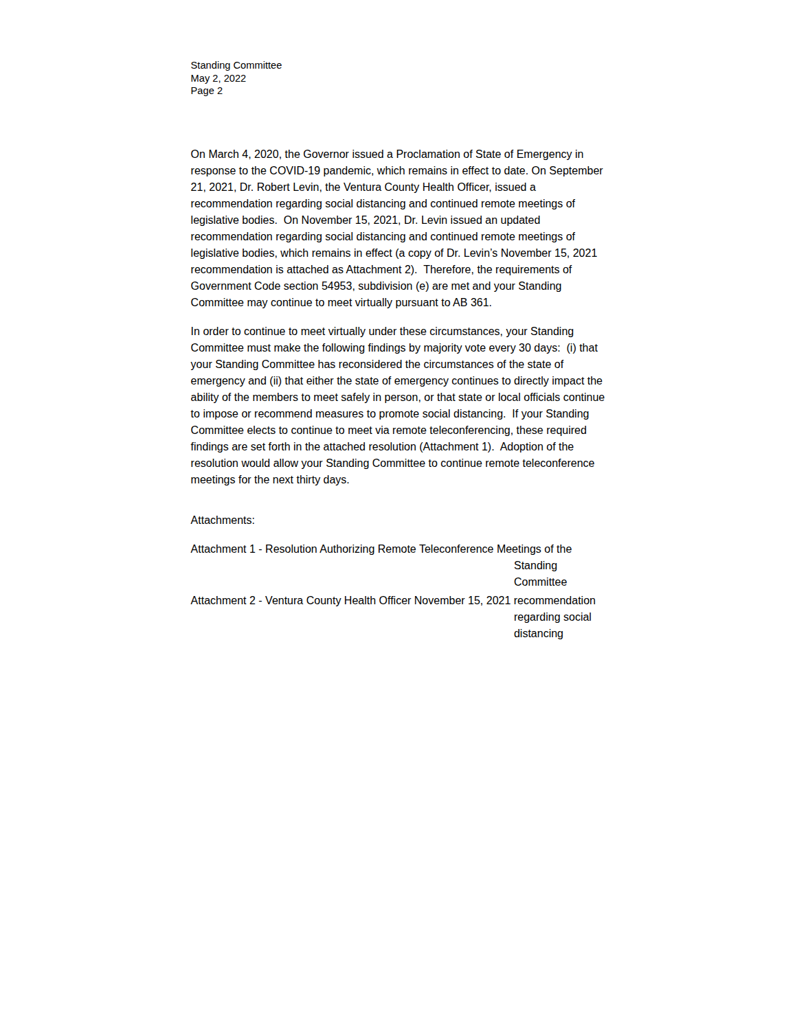Standing Committee
May 2, 2022
Page 2
On March 4, 2020, the Governor issued a Proclamation of State of Emergency in response to the COVID-19 pandemic, which remains in effect to date. On September 21, 2021, Dr. Robert Levin, the Ventura County Health Officer, issued a recommendation regarding social distancing and continued remote meetings of legislative bodies. On November 15, 2021, Dr. Levin issued an updated recommendation regarding social distancing and continued remote meetings of legislative bodies, which remains in effect (a copy of Dr. Levin’s November 15, 2021 recommendation is attached as Attachment 2). Therefore, the requirements of Government Code section 54953, subdivision (e) are met and your Standing Committee may continue to meet virtually pursuant to AB 361.
In order to continue to meet virtually under these circumstances, your Standing Committee must make the following findings by majority vote every 30 days: (i) that your Standing Committee has reconsidered the circumstances of the state of emergency and (ii) that either the state of emergency continues to directly impact the ability of the members to meet safely in person, or that state or local officials continue to impose or recommend measures to promote social distancing. If your Standing Committee elects to continue to meet via remote teleconferencing, these required findings are set forth in the attached resolution (Attachment 1). Adoption of the resolution would allow your Standing Committee to continue remote teleconference meetings for the next thirty days.
Attachments:
Attachment 1 - Resolution Authorizing Remote Teleconference Meetings of the Standing Committee
Attachment 2 - Ventura County Health Officer November 15, 2021 recommendation regarding social distancing